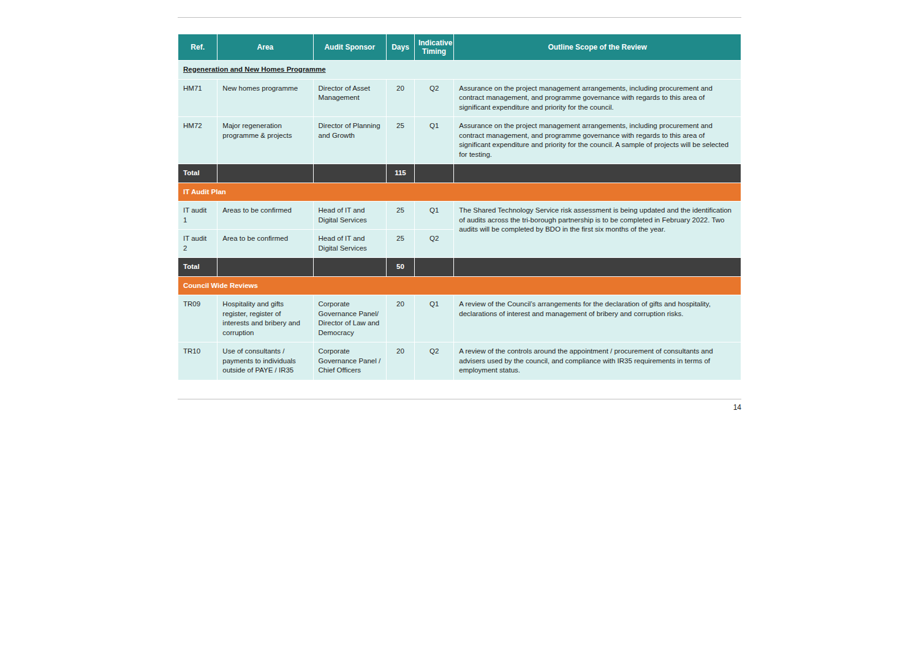| Ref. | Area | Audit Sponsor | Days | Indicative Timing | Outline Scope of the Review |
| --- | --- | --- | --- | --- | --- |
| Regeneration and New Homes Programme |
| HM71 | New homes programme | Director of Asset Management | 20 | Q2 | Assurance on the project management arrangements, including procurement and contract management, and programme governance with regards to this area of significant expenditure and priority for the council. |
| HM72 | Major regeneration programme & projects | Director of Planning and Growth | 25 | Q1 | Assurance on the project management arrangements, including procurement and contract management, and programme governance with regards to this area of significant expenditure and priority for the council. A sample of projects will be selected for testing. |
| Total | | | 115 | | |
| IT Audit Plan |
| IT audit 1 | Areas to be confirmed | Head of IT and Digital Services | 25 | Q1 | The Shared Technology Service risk assessment is being updated and the identification of audits across the tri-borough partnership is to be completed in February 2022. Two audits will be completed by BDO in the first six months of the year. |
| IT audit 2 | Area to be confirmed | Head of IT and Digital Services | 25 | Q2 |
| Total | | | 50 | | |
| Council Wide Reviews |
| TR09 | Hospitality and gifts register, register of interests and bribery and corruption | Corporate Governance Panel/ Director of Law and Democracy | 20 | Q1 | A review of the Council’s arrangements for the declaration of gifts and hospitality, declarations of interest and management of bribery and corruption risks. |
| TR10 | Use of consultants / payments to individuals outside of PAYE / IR35 | Corporate Governance Panel / Chief Officers | 20 | Q2 | A review of the controls around the appointment / procurement of consultants and advisers used by the council, and compliance with IR35 requirements in terms of employment status. |
14